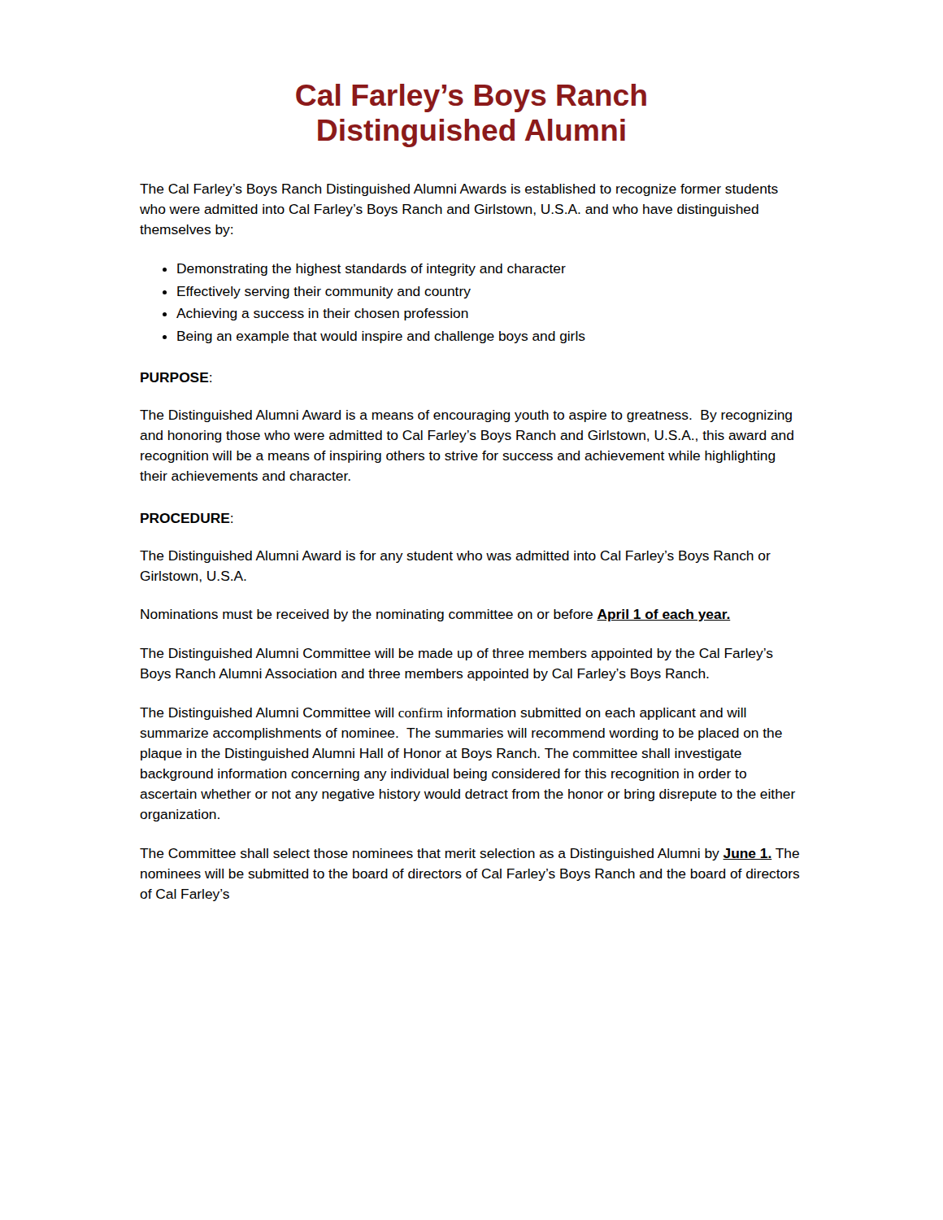Cal Farley’s Boys RanchDistinguished Alumni
The Cal Farley’s Boys Ranch Distinguished Alumni Awards is established to recognize former students who were admitted into Cal Farley’s Boys Ranch and Girlstown, U.S.A. and who have distinguished themselves by:
Demonstrating the highest standards of integrity and character
Effectively serving their community and country
Achieving a success in their chosen profession
Being an example that would inspire and challenge boys and girls
PURPOSE:
The Distinguished Alumni Award is a means of encouraging youth to aspire to greatness. By recognizing and honoring those who were admitted to Cal Farley’s Boys Ranch and Girlstown, U.S.A., this award and recognition will be a means of inspiring others to strive for success and achievement while highlighting their achievements and character.
PROCEDURE:
The Distinguished Alumni Award is for any student who was admitted into Cal Farley’s Boys Ranch or Girlstown, U.S.A.
Nominations must be received by the nominating committee on or before April 1 of each year.
The Distinguished Alumni Committee will be made up of three members appointed by the Cal Farley’s Boys Ranch Alumni Association and three members appointed by Cal Farley’s Boys Ranch.
The Distinguished Alumni Committee will confirm information submitted on each applicant and will summarize accomplishments of nominee. The summaries will recommend wording to be placed on the plaque in the Distinguished Alumni Hall of Honor at Boys Ranch. The committee shall investigate background information concerning any individual being considered for this recognition in order to ascertain whether or not any negative history would detract from the honor or bring disrepute to the either organization.
The Committee shall select those nominees that merit selection as a Distinguished Alumni by June 1. The nominees will be submitted to the board of directors of Cal Farley’s Boys Ranch and the board of directors of Cal Farley’s